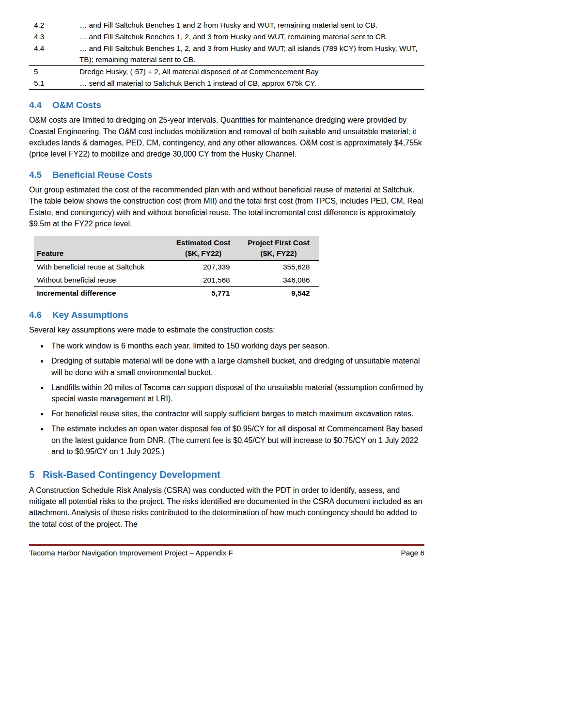| 4.2 | … and Fill Saltchuk Benches 1 and 2 from Husky and WUT, remaining material sent to CB. |
| 4.3 | … and Fill Saltchuk Benches 1, 2, and 3 from Husky and WUT, remaining material sent to CB. |
| 4.4 | … and Fill Saltchuk Benches 1, 2, and 3 from Husky and WUT; all islands (789 kCY) from Husky, WUT, TB); remaining material sent to CB. |
| 5 | Dredge Husky, (-57) + 2, All material disposed of at Commencement Bay |
| 5.1 | … send all material to Saltchuk Bench 1 instead of CB, approx 675k CY. |
4.4 O&M Costs
O&M costs are limited to dredging on 25-year intervals. Quantities for maintenance dredging were provided by Coastal Engineering. The O&M cost includes mobilization and removal of both suitable and unsuitable material; it excludes lands & damages, PED, CM, contingency, and any other allowances. O&M cost is approximately $4,755k (price level FY22) to mobilize and dredge 30,000 CY from the Husky Channel.
4.5 Beneficial Reuse Costs
Our group estimated the cost of the recommended plan with and without beneficial reuse of material at Saltchuk. The table below shows the construction cost (from MII) and the total first cost (from TPCS, includes PED, CM, Real Estate, and contingency) with and without beneficial reuse. The total incremental cost difference is approximately $9.5m at the FY22 price level.
| Feature | Estimated Cost ($K, FY22) | Project First Cost ($K, FY22) |
| --- | --- | --- |
| With beneficial reuse at Saltchuk | 207,339 | 355,628 |
| Without beneficial reuse | 201,568 | 346,086 |
| Incremental difference | 5,771 | 9,542 |
4.6 Key Assumptions
Several key assumptions were made to estimate the construction costs:
The work window is 6 months each year, limited to 150 working days per season.
Dredging of suitable material will be done with a large clamshell bucket, and dredging of unsuitable material will be done with a small environmental bucket.
Landfills within 20 miles of Tacoma can support disposal of the unsuitable material (assumption confirmed by special waste management at LRI).
For beneficial reuse sites, the contractor will supply sufficient barges to match maximum excavation rates.
The estimate includes an open water disposal fee of $0.95/CY for all disposal at Commencement Bay based on the latest guidance from DNR. (The current fee is $0.45/CY but will increase to $0.75/CY on 1 July 2022 and to $0.95/CY on 1 July 2025.)
5 Risk-Based Contingency Development
A Construction Schedule Risk Analysis (CSRA) was conducted with the PDT in order to identify, assess, and mitigate all potential risks to the project. The risks identified are documented in the CSRA document included as an attachment. Analysis of these risks contributed to the determination of how much contingency should be added to the total cost of the project. The
Tacoma Harbor Navigation Improvement Project – Appendix F Page 6